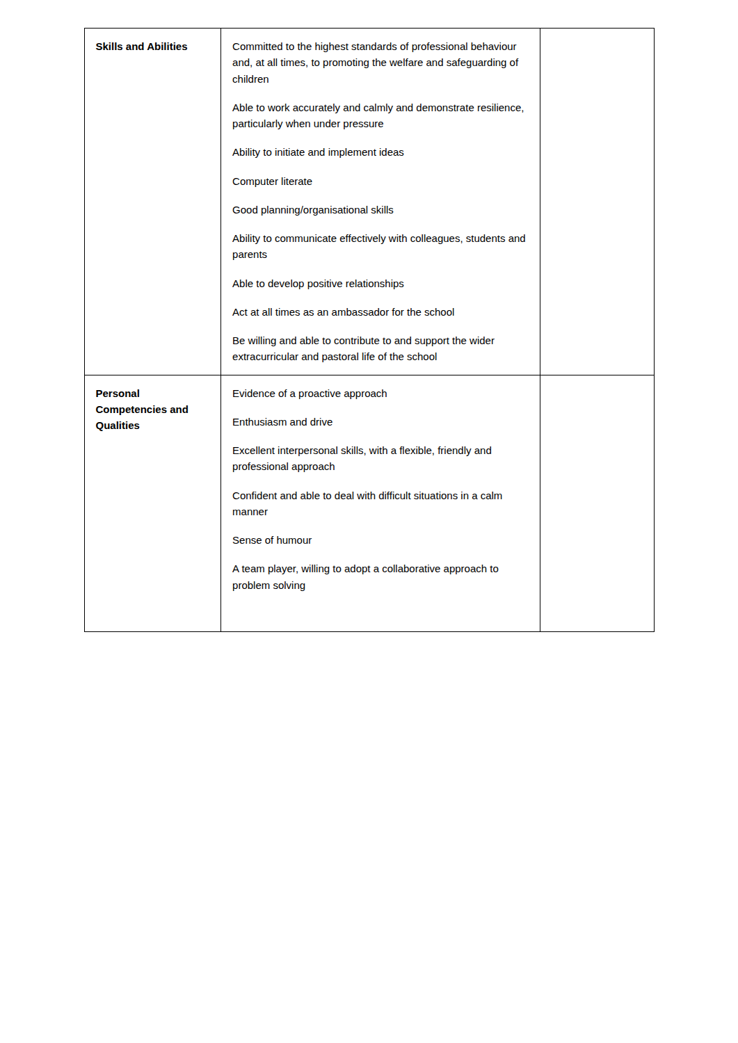| Skills and Abilities | Committed to the highest standards of professional behaviour and, at all times, to promoting the welfare and safeguarding of children Able to work accurately and calmly and demonstrate resilience, particularly when under pressure Ability to initiate and implement ideas Computer literate Good planning/organisational skills Ability to communicate effectively with colleagues, students and parents Able to develop positive relationships Act at all times as an ambassador for the school Be willing and able to contribute to and support the wider extracurricular and pastoral life of the school | |
| Personal Competencies and Qualities | Evidence of a proactive approach Enthusiasm and drive Excellent interpersonal skills, with a flexible, friendly and professional approach Confident and able to deal with difficult situations in a calm manner Sense of humour A team player, willing to adopt a collaborative approach to problem solving | |